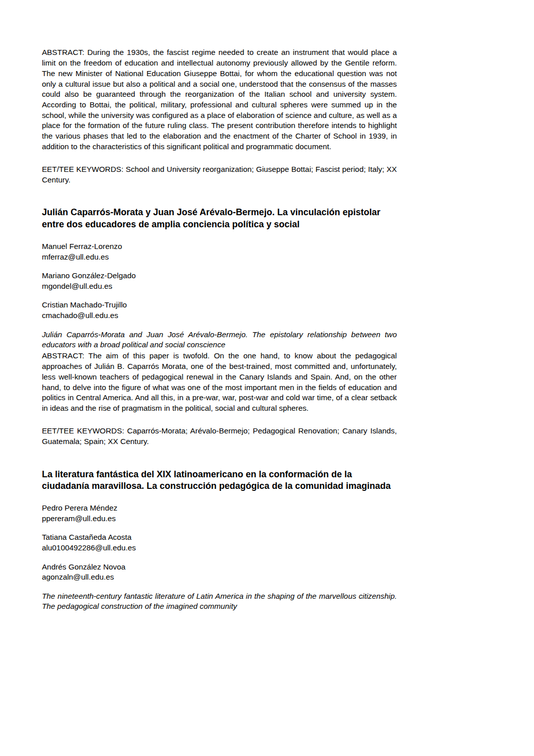ABSTRACT: During the 1930s, the fascist regime needed to create an instrument that would place a limit on the freedom of education and intellectual autonomy previously allowed by the Gentile reform. The new Minister of National Education Giuseppe Bottai, for whom the educational question was not only a cultural issue but also a political and a social one, understood that the consensus of the masses could also be guaranteed through the reorganization of the Italian school and university system. According to Bottai, the political, military, professional and cultural spheres were summed up in the school, while the university was configured as a place of elaboration of science and culture, as well as a place for the formation of the future ruling class. The present contribution therefore intends to highlight the various phases that led to the elaboration and the enactment of the Charter of School in 1939, in addition to the characteristics of this significant political and programmatic document.
EET/TEE KEYWORDS: School and University reorganization; Giuseppe Bottai; Fascist period; Italy; XX Century.
Julián Caparrós-Morata y Juan José Arévalo-Bermejo. La vinculación epistolar entre dos educadores de amplia conciencia política y social
Manuel Ferraz-Lorenzo
mferraz@ull.edu.es
Mariano González-Delgado
mgondel@ull.edu.es
Cristian Machado-Trujillo
cmachado@ull.edu.es
Julián Caparrós-Morata and Juan José Arévalo-Bermejo. The epistolary relationship between two educators with a broad political and social conscience
ABSTRACT: The aim of this paper is twofold. On the one hand, to know about the pedagogical approaches of Julián B. Caparrós Morata, one of the best-trained, most committed and, unfortunately, less well-known teachers of pedagogical renewal in the Canary Islands and Spain. And, on the other hand, to delve into the figure of what was one of the most important men in the fields of education and politics in Central America. And all this, in a pre-war, war, post-war and cold war time, of a clear setback in ideas and the rise of pragmatism in the political, social and cultural spheres.
EET/TEE KEYWORDS: Caparrós-Morata; Arévalo-Bermejo; Pedagogical Renovation; Canary Islands, Guatemala; Spain; XX Century.
La literatura fantástica del XIX latinoamericano en la conformación de la ciudadanía maravillosa. La construcción pedagógica de la comunidad imaginada
Pedro Perera Méndez
ppereram@ull.edu.es
Tatiana Castañeda Acosta
alu0100492286@ull.edu.es
Andrés González Novoa
agonzaln@ull.edu.es
The nineteenth-century fantastic literature of Latin America in the shaping of the marvellous citizenship. The pedagogical construction of the imagined community